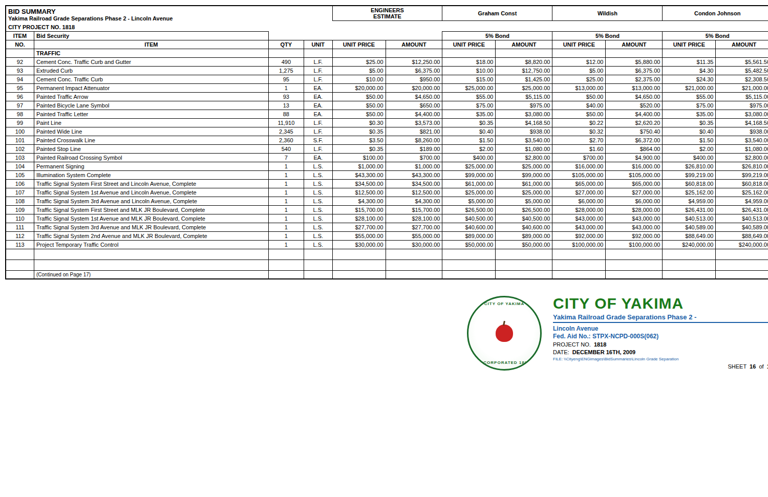| BID SUMMARY Yakima Railroad Grade Separations Phase 2 - Lincoln Avenue | | | ENGINEERS ESTIMATE | Graham Const | Wildish | Condon Johnson |
| --- | --- | --- | --- | --- | --- | --- |
| CITY PROJECT NO. 1818 | | | | | | |
| ITEM | Bid Security | | | | 5% Bond | 5% Bond | 5% Bond |
| NO. | ITEM | QTY | UNIT | UNIT PRICE | AMOUNT | UNIT PRICE | AMOUNT | UNIT PRICE | AMOUNT | UNIT PRICE | AMOUNT |
| | TRAFFIC | | | | | | | | | | |
| 92 | Cement Conc. Traffic Curb and Gutter | 490 | L.F. | $25.00 | $12,250.00 | $18.00 | $8,820.00 | $12.00 | $5,880.00 | $11.35 | $5,561.50 |
| 93 | Extruded Curb | 1,275 | L.F. | $5.00 | $6,375.00 | $10.00 | $12,750.00 | $5.00 | $6,375.00 | $4.30 | $5,482.50 |
| 94 | Cement Conc. Traffic Curb | 95 | L.F. | $10.00 | $950.00 | $15.00 | $1,425.00 | $25.00 | $2,375.00 | $24.30 | $2,308.50 |
| 95 | Permanent Impact Attenuator | 1 | EA. | $20,000.00 | $20,000.00 | $25,000.00 | $25,000.00 | $13,000.00 | $13,000.00 | $21,000.00 | $21,000.00 |
| 96 | Painted Traffic Arrow | 93 | EA. | $50.00 | $4,650.00 | $55.00 | $5,115.00 | $50.00 | $4,650.00 | $55.00 | $5,115.00 |
| 97 | Painted Bicycle Lane Symbol | 13 | EA. | $50.00 | $650.00 | $75.00 | $975.00 | $40.00 | $520.00 | $75.00 | $975.00 |
| 98 | Painted Traffic Letter | 88 | EA. | $50.00 | $4,400.00 | $35.00 | $3,080.00 | $50.00 | $4,400.00 | $35.00 | $3,080.00 |
| 99 | Paint Line | 11,910 | L.F. | $0.30 | $3,573.00 | $0.35 | $4,168.50 | $0.22 | $2,620.20 | $0.35 | $4,168.50 |
| 100 | Painted Wide Line | 2,345 | L.F. | $0.35 | $821.00 | $0.40 | $938.00 | $0.32 | $750.40 | $0.40 | $938.00 |
| 101 | Painted Crosswalk Line | 2,360 | S.F. | $3.50 | $8,260.00 | $1.50 | $3,540.00 | $2.70 | $6,372.00 | $1.50 | $3,540.00 |
| 102 | Painted Stop Line | 540 | L.F. | $0.35 | $189.00 | $2.00 | $1,080.00 | $1.60 | $864.00 | $2.00 | $1,080.00 |
| 103 | Painted Railroad Crossing Symbol | 7 | EA. | $100.00 | $700.00 | $400.00 | $2,800.00 | $700.00 | $4,900.00 | $400.00 | $2,800.00 |
| 104 | Permanent Signing | 1 | L.S. | $1,000.00 | $1,000.00 | $25,000.00 | $25,000.00 | $16,000.00 | $16,000.00 | $26,810.00 | $26,810.00 |
| 105 | Illumination System Complete | 1 | L.S. | $43,300.00 | $43,300.00 | $99,000.00 | $99,000.00 | $105,000.00 | $105,000.00 | $99,219.00 | $99,219.00 |
| 106 | Traffic Signal System First Street and Lincoln Avenue, Complete | 1 | L.S. | $34,500.00 | $34,500.00 | $61,000.00 | $61,000.00 | $65,000.00 | $65,000.00 | $60,818.00 | $60,818.00 |
| 107 | Traffic Signal System 1st Avenue and Lincoln Avenue, Complete | 1 | L.S. | $12,500.00 | $12,500.00 | $25,000.00 | $25,000.00 | $27,000.00 | $27,000.00 | $25,162.00 | $25,162.00 |
| 108 | Traffic Signal System 3rd Avenue and Lincoln Avenue, Complete | 1 | L.S. | $4,300.00 | $4,300.00 | $5,000.00 | $5,000.00 | $6,000.00 | $6,000.00 | $4,959.00 | $4,959.00 |
| 109 | Traffic Signal System First Street and MLK JR Boulevard, Complete | 1 | L.S. | $15,700.00 | $15,700.00 | $26,500.00 | $26,500.00 | $28,000.00 | $28,000.00 | $26,431.00 | $26,431.00 |
| 110 | Traffic Signal System 1st Avenue and MLK JR Boulevard, Complete | 1 | L.S. | $28,100.00 | $28,100.00 | $40,500.00 | $40,500.00 | $43,000.00 | $43,000.00 | $40,513.00 | $40,513.00 |
| 111 | Traffic Signal System 3rd Avenue and MLK JR Boulevard, Complete | 1 | L.S. | $27,700.00 | $27,700.00 | $40,600.00 | $40,600.00 | $43,000.00 | $43,000.00 | $40,589.00 | $40,589.00 |
| 112 | Traffic Signal System 2nd Avenue and MLK JR Boulevard, Complete | 1 | L.S. | $55,000.00 | $55,000.00 | $89,000.00 | $89,000.00 | $92,000.00 | $92,000.00 | $88,649.00 | $88,649.00 |
| 113 | Project Temporary Traffic Control | 1 | L.S. | $30,000.00 | $30,000.00 | $50,000.00 | $50,000.00 | $100,000.00 | $100,000.00 | $240,000.00 | $240,000.00 |
| | (Continued on Page 17) | | | | | | | | | | |
CITY OF YAKIMA
INCORPORATED 1886
CITY OF YAKIMA
Yakima Railroad Grade Separations Phase 2 -
Lincoln Avenue
Fed. Aid No.: STPX-NCPD-000S(062)
PROJECT NO. 1818
DATE: DECEMBER 16TH, 2009
FILE: \\Cityeng\ENGimages\BidSummaries\Lincoln Grade Separation
SHEET 16 of 18